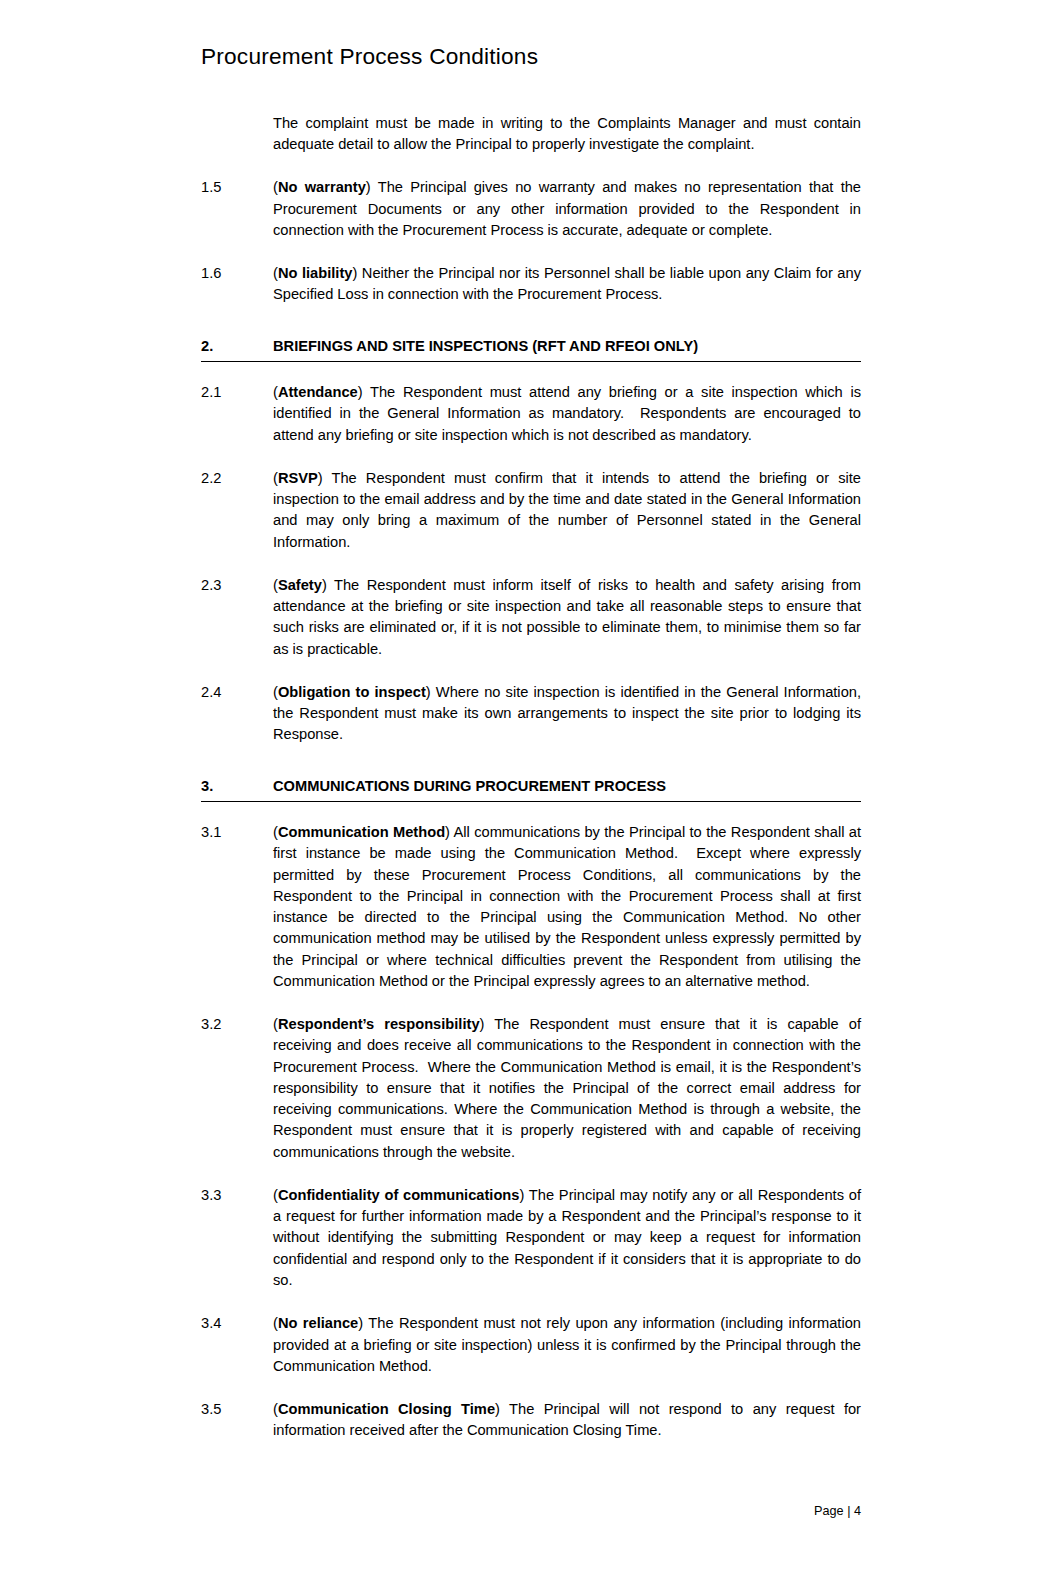Procurement Process Conditions
The complaint must be made in writing to the Complaints Manager and must contain adequate detail to allow the Principal to properly investigate the complaint.
1.5
(No warranty) The Principal gives no warranty and makes no representation that the Procurement Documents or any other information provided to the Respondent in connection with the Procurement Process is accurate, adequate or complete.
1.6
(No liability) Neither the Principal nor its Personnel shall be liable upon any Claim for any Specified Loss in connection with the Procurement Process.
2. BRIEFINGS AND SITE INSPECTIONS (RFT AND RFEOI ONLY)
2.1
(Attendance) The Respondent must attend any briefing or a site inspection which is identified in the General Information as mandatory. Respondents are encouraged to attend any briefing or site inspection which is not described as mandatory.
2.2
(RSVP) The Respondent must confirm that it intends to attend the briefing or site inspection to the email address and by the time and date stated in the General Information and may only bring a maximum of the number of Personnel stated in the General Information.
2.3
(Safety) The Respondent must inform itself of risks to health and safety arising from attendance at the briefing or site inspection and take all reasonable steps to ensure that such risks are eliminated or, if it is not possible to eliminate them, to minimise them so far as is practicable.
2.4
(Obligation to inspect) Where no site inspection is identified in the General Information, the Respondent must make its own arrangements to inspect the site prior to lodging its Response.
3. COMMUNICATIONS DURING PROCUREMENT PROCESS
3.1
(Communication Method) All communications by the Principal to the Respondent shall at first instance be made using the Communication Method. Except where expressly permitted by these Procurement Process Conditions, all communications by the Respondent to the Principal in connection with the Procurement Process shall at first instance be directed to the Principal using the Communication Method. No other communication method may be utilised by the Respondent unless expressly permitted by the Principal or where technical difficulties prevent the Respondent from utilising the Communication Method or the Principal expressly agrees to an alternative method.
3.2
(Respondent’s responsibility) The Respondent must ensure that it is capable of receiving and does receive all communications to the Respondent in connection with the Procurement Process. Where the Communication Method is email, it is the Respondent’s responsibility to ensure that it notifies the Principal of the correct email address for receiving communications. Where the Communication Method is through a website, the Respondent must ensure that it is properly registered with and capable of receiving communications through the website.
3.3
(Confidentiality of communications) The Principal may notify any or all Respondents of a request for further information made by a Respondent and the Principal’s response to it without identifying the submitting Respondent or may keep a request for information confidential and respond only to the Respondent if it considers that it is appropriate to do so.
3.4
(No reliance) The Respondent must not rely upon any information (including information provided at a briefing or site inspection) unless it is confirmed by the Principal through the Communication Method.
3.5
(Communication Closing Time) The Principal will not respond to any request for information received after the Communication Closing Time.
Page | 4